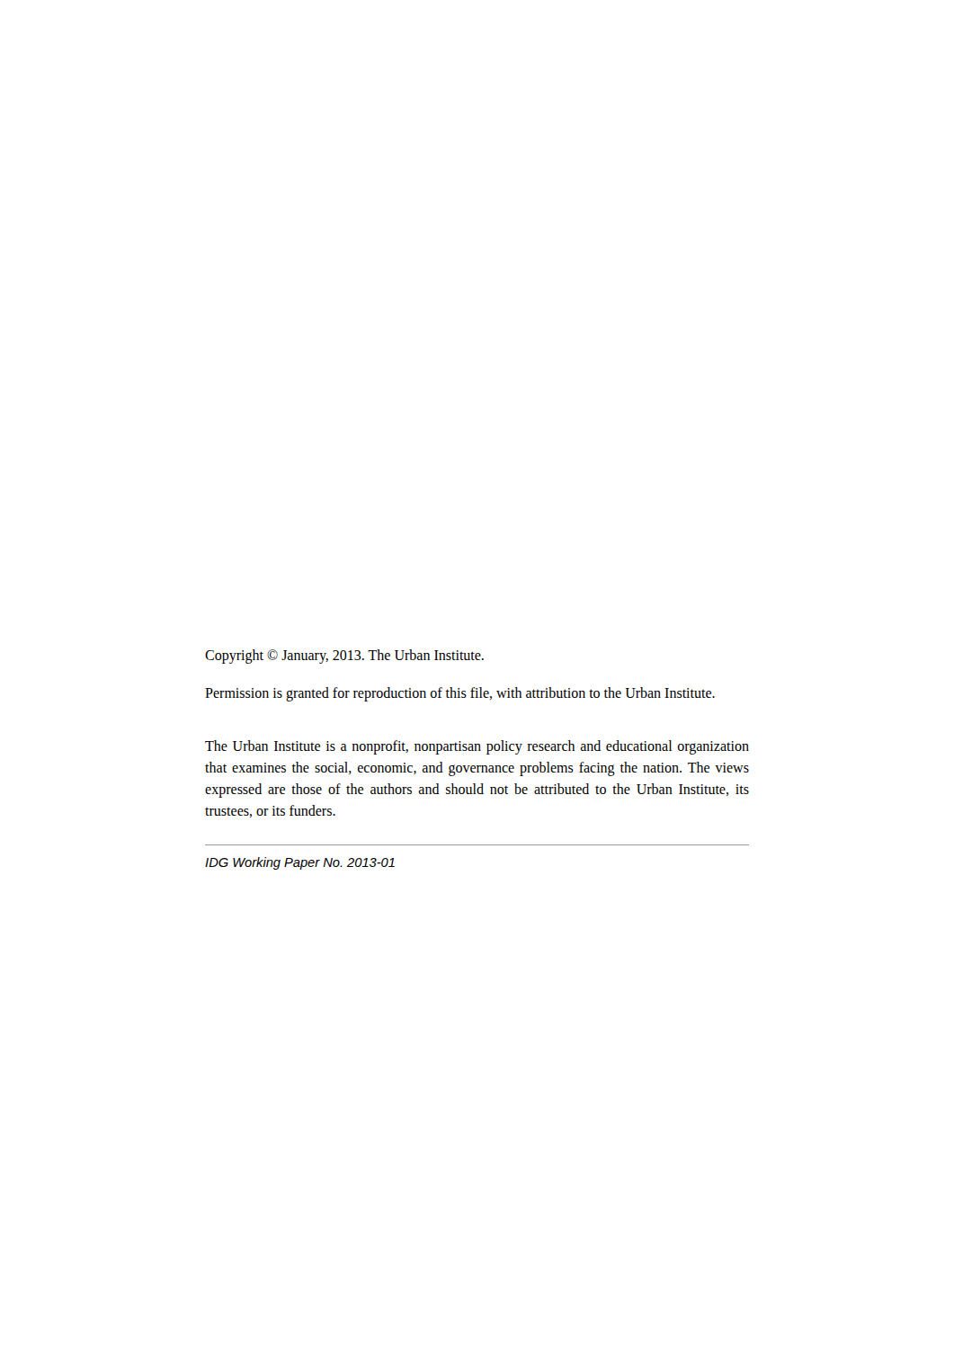Copyright © January, 2013. The Urban Institute.
Permission is granted for reproduction of this file, with attribution to the Urban Institute.
The Urban Institute is a nonprofit, nonpartisan policy research and educational organization that examines the social, economic, and governance problems facing the nation. The views expressed are those of the authors and should not be attributed to the Urban Institute, its trustees, or its funders.
IDG Working Paper No. 2013-01